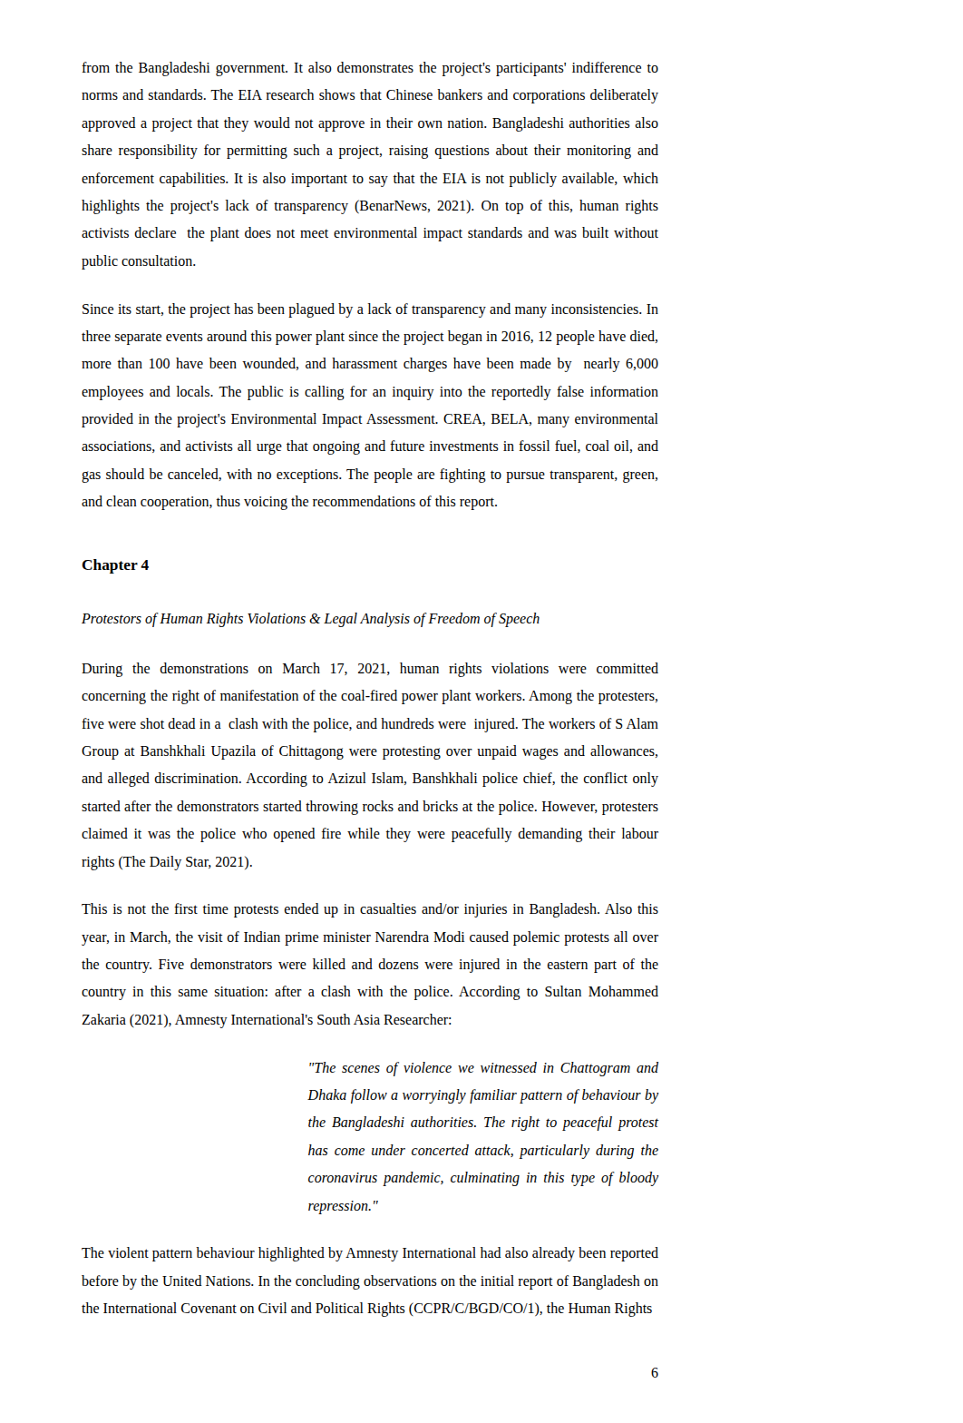from the Bangladeshi government. It also demonstrates the project's participants' indifference to norms and standards. The EIA research shows that Chinese bankers and corporations deliberately approved a project that they would not approve in their own nation. Bangladeshi authorities also share responsibility for permitting such a project, raising questions about their monitoring and enforcement capabilities. It is also important to say that the EIA is not publicly available, which highlights the project's lack of transparency (BenarNews, 2021). On top of this, human rights activists declare the plant does not meet environmental impact standards and was built without public consultation.
Since its start, the project has been plagued by a lack of transparency and many inconsistencies. In three separate events around this power plant since the project began in 2016, 12 people have died, more than 100 have been wounded, and harassment charges have been made by nearly 6,000 employees and locals. The public is calling for an inquiry into the reportedly false information provided in the project's Environmental Impact Assessment. CREA, BELA, many environmental associations, and activists all urge that ongoing and future investments in fossil fuel, coal oil, and gas should be canceled, with no exceptions. The people are fighting to pursue transparent, green, and clean cooperation, thus voicing the recommendations of this report.
Chapter 4
Protestors of Human Rights Violations & Legal Analysis of Freedom of Speech
During the demonstrations on March 17, 2021, human rights violations were committed concerning the right of manifestation of the coal-fired power plant workers. Among the protesters, five were shot dead in a clash with the police, and hundreds were injured. The workers of S Alam Group at Banshkhali Upazila of Chittagong were protesting over unpaid wages and allowances, and alleged discrimination. According to Azizul Islam, Banshkhali police chief, the conflict only started after the demonstrators started throwing rocks and bricks at the police. However, protesters claimed it was the police who opened fire while they were peacefully demanding their labour rights (The Daily Star, 2021).
This is not the first time protests ended up in casualties and/or injuries in Bangladesh. Also this year, in March, the visit of Indian prime minister Narendra Modi caused polemic protests all over the country. Five demonstrators were killed and dozens were injured in the eastern part of the country in this same situation: after a clash with the police. According to Sultan Mohammed Zakaria (2021), Amnesty International's South Asia Researcher:
"The scenes of violence we witnessed in Chattogram and Dhaka follow a worryingly familiar pattern of behaviour by the Bangladeshi authorities. The right to peaceful protest has come under concerted attack, particularly during the coronavirus pandemic, culminating in this type of bloody repression."
The violent pattern behaviour highlighted by Amnesty International had also already been reported before by the United Nations. In the concluding observations on the initial report of Bangladesh on the International Covenant on Civil and Political Rights (CCPR/C/BGD/CO/1), the Human Rights
6